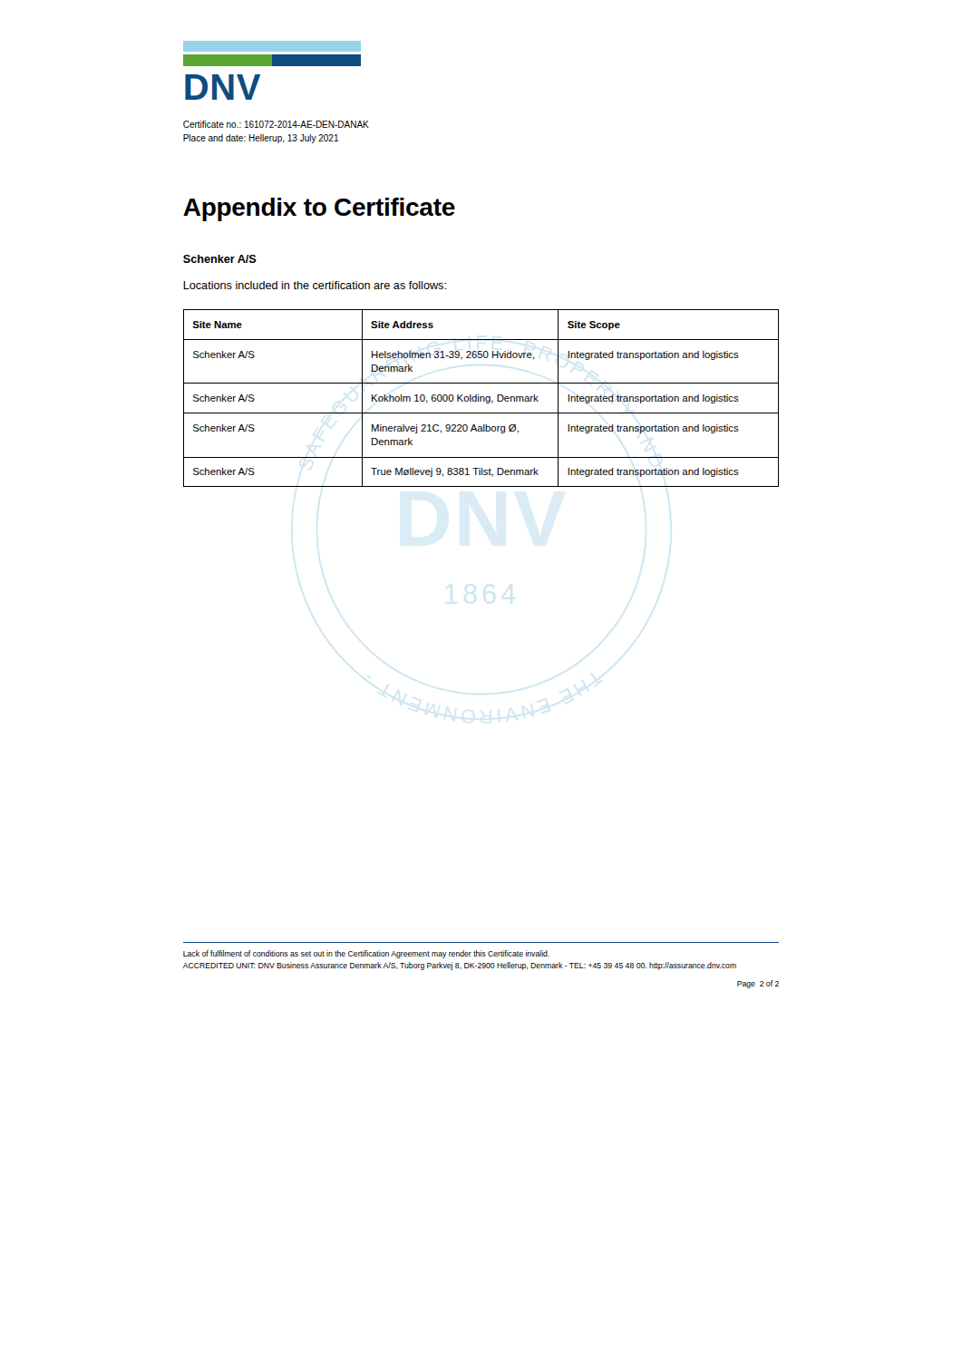SAFEGUARDING LIFE, PROPERTY AND THE ENVIRONMENT - DNV 1864
DNV
Certificate no.: 161072-2014-AE-DEN-DANAK
Place and date: Hellerup, 13 July 2021
Appendix to Certificate
Schenker A/S
Locations included in the certification are as follows:
| Site Name | Site Address | Site Scope |
| --- | --- | --- |
| Schenker A/S | Helseholmen 31-39, 2650 Hvidovre, Denmark | Integrated transportation and logistics |
| Schenker A/S | Kokholm 10, 6000 Kolding, Denmark | Integrated transportation and logistics |
| Schenker A/S | Mineralvej 21C, 9220 Aalborg Ø, Denmark | Integrated transportation and logistics |
| Schenker A/S | True Møllevej 9, 8381 Tilst, Denmark | Integrated transportation and logistics |
Lack of fulfilment of conditions as set out in the Certification Agreement may render this Certificate invalid.
ACCREDITED UNIT: DNV Business Assurance Denmark A/S, Tuborg Parkvej 8, DK-2900 Hellerup, Denmark - TEL: +45 39 45 48 00. http://assurance.dnv.com
Page 2 of 2